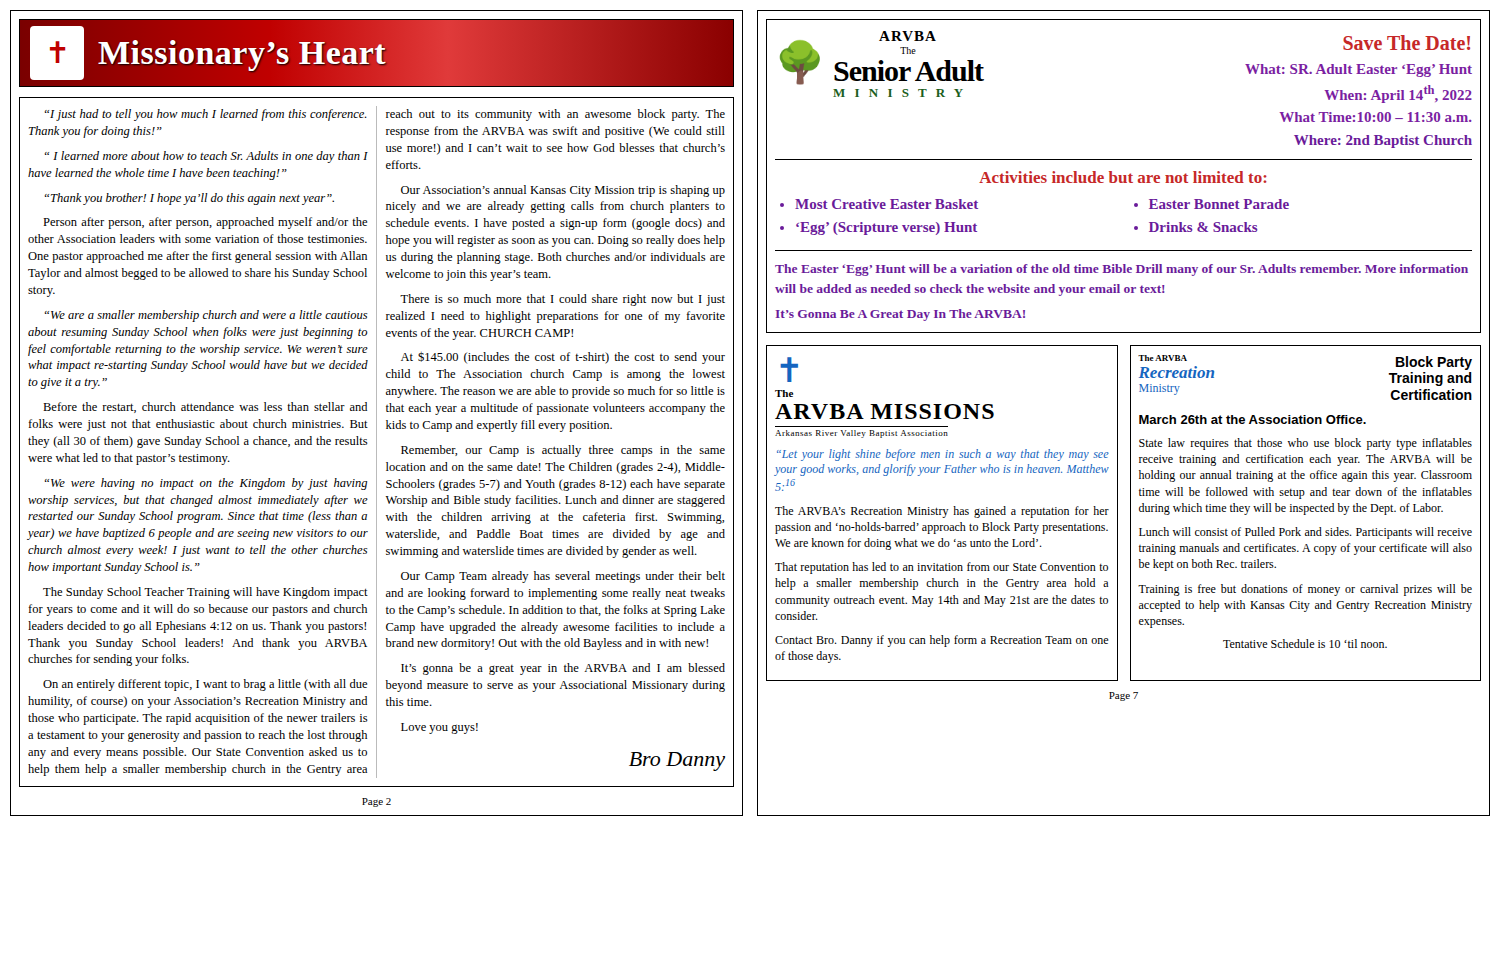✝
Missionary’s Heart
“I just had to tell you how much I learned from this conference. Thank you for doing this!”
“ I learned more about how to teach Sr. Adults in one day than I have learned the whole time I have been teaching!”
“Thank you brother! I hope ya’ll do this again next year”.
Person after person, after person, approached myself and/or the other Association leaders with some variation of those testimonies. One pastor approached me after the first general session with Allan Taylor and almost begged to be allowed to share his Sunday School story.
“We are a smaller membership church and were a little cautious about resuming Sunday School when folks were just beginning to feel comfortable returning to the worship service. We weren’t sure what impact re-starting Sunday School would have but we decided to give it a try.”
Before the restart, church attendance was less than stellar and folks were just not that enthusiastic about church ministries. But they (all 30 of them) gave Sunday School a chance, and the results were what led to that pastor’s testimony.
“We were having no impact on the Kingdom by just having worship services, but that changed almost immediately after we restarted our Sunday School program. Since that time (less than a year) we have baptized 6 people and are seeing new visitors to our church almost every week! I just want to tell the other churches how important Sunday School is.”
The Sunday School Teacher Training will have Kingdom impact for years to come and it will do so because our pastors and church leaders decided to go all Ephesians 4:12 on us. Thank you pastors! Thank you Sunday School leaders! And thank you ARVBA churches for sending your folks.
On an entirely different topic, I want to brag a little (with all due humility, of course) on your Association’s Recreation Ministry and those who participate. The rapid acquisition of the newer trailers is a testament to your generosity and passion to reach the lost through any and every means possible. Our State Convention asked us to help them help a smaller membership church in the Gentry area reach out to its community with an awesome block party. The response from the ARVBA was swift and positive (We could still use more!) and I can’t wait to see how God blesses that church’s efforts.
Our Association’s annual Kansas City Mission trip is shaping up nicely and we are already getting calls from church planters to schedule events. I have posted a sign-up form (google docs) and hope you will register as soon as you can. Doing so really does help us during the planning stage. Both churches and/or individuals are welcome to join this year’s team.
There is so much more that I could share right now but I just realized I need to highlight preparations for one of my favorite events of the year. CHURCH CAMP!
At $145.00 (includes the cost of t-shirt) the cost to send your child to The Association church Camp is among the lowest anywhere. The reason we are able to provide so much for so little is that each year a multitude of passionate volunteers accompany the kids to Camp and expertly fill every position.
Remember, our Camp is actually three camps in the same location and on the same date! The Children (grades 2-4), Middle-Schoolers (grades 5-7) and Youth (grades 8-12) each have separate Worship and Bible study facilities. Lunch and dinner are staggered with the children arriving at the cafeteria first. Swimming, waterslide, and Paddle Boat times are divided by age and swimming and waterslide times are divided by gender as well.
Our Camp Team already has several meetings under their belt and are looking forward to implementing some really neat tweaks to the Camp’s schedule. In addition to that, the folks at Spring Lake Camp have upgraded the already awesome facilities to include a brand new dormitory! Out with the old Bayless and in with new!
It’s gonna be a great year in the ARVBA and I am blessed beyond measure to serve as your Associational Missionary during this time.
Love you guys!
Bro Danny
Page 2
🌳
ARVBAThe
Senior Adult M I N I S T R Y
Save The Date!
What: SR. Adult Easter ‘Egg’ Hunt
When: April 14th, 2022
What Time:10:00 – 11:30 a.m.
Where: 2nd Baptist Church
Activities include but are not limited to:
Most Creative Easter Basket
‘Egg’ (Scripture verse) Hunt
Easter Bonnet Parade
Drinks & Snacks
The Easter ‘Egg’ Hunt will be a variation of the old time Bible Drill many of our Sr. Adults remember. More information will be added as needed so check the website and your email or text! It’s Gonna Be A Great Day In The ARVBA!
✝
The
ARVBA MISSIONS
Arkansas River Valley Baptist Association
“Let your light shine before men in such a way that they may see your good works, and glorify your Father who is in heaven. Matthew 5:16
The ARVBA’s Recreation Ministry has gained a reputation for her passion and ‘no-holds-barred’ approach to Block Party presentations. We are known for doing what we do ‘as unto the Lord’.
That reputation has led to an invitation from our State Convention to help a smaller membership church in the Gentry area hold a community outreach event. May 14th and May 21st are the dates to consider.
Contact Bro. Danny if you can help form a Recreation Team on one of those days.
The ARVBA
Recreation Ministry
Block Party
Training and
Certification
March 26th at the Association Office.
State law requires that those who use block party type inflatables receive training and certification each year. The ARVBA will be holding our annual training at the office again this year. Classroom time will be followed with setup and tear down of the inflatables during which time they will be inspected by the Dept. of Labor.
Lunch will consist of Pulled Pork and sides. Participants will receive training manuals and certificates. A copy of your certificate will also be kept on both Rec. trailers.
Training is free but donations of money or carnival prizes will be accepted to help with Kansas City and Gentry Recreation Ministry expenses.
Tentative Schedule is 10 ‘til noon.
Page 7